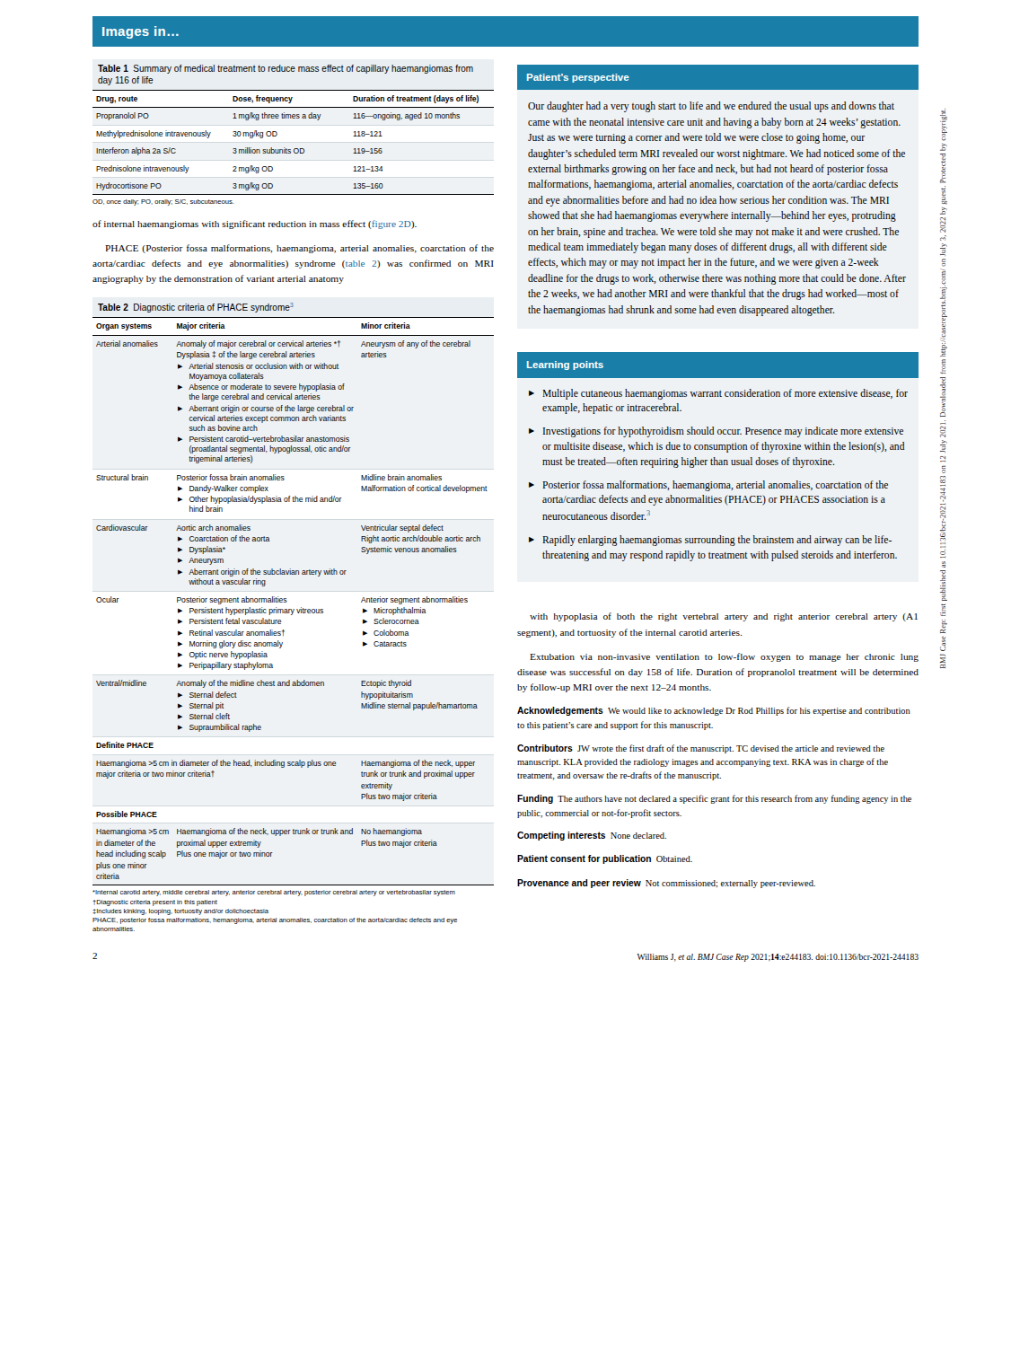BMJ Case Rep: first published as 10.1136/bcr-2021-244183 on 12 July 2021. Downloaded from http://casereports.bmj.com/ on July 3, 2022 by guest. Protected by copyright.
Images in…
Table 1 Summary of medical treatment to reduce mass effect of capillary haemangiomas from day 116 of life
| Drug, route | Dose, frequency | Duration of treatment (days of life) |
| --- | --- | --- |
| Propranolol PO | 1 mg/kg three times a day | 116—ongoing, aged 10 months |
| Methylprednisolone intravenously | 30 mg/kg OD | 118–121 |
| Interferon alpha 2a S/C | 3 million subunits OD | 119–156 |
| Prednisolone intravenously | 2 mg/kg OD | 121–134 |
| Hydrocortisone PO | 3 mg/kg OD | 135–160 |
OD, once daily; PO, orally; S/C, subcutaneous.
of internal haemangiomas with significant reduction in mass effect (figure 2D).
PHACE (Posterior fossa malformations, haemangioma, arterial anomalies, coarctation of the aorta/cardiac defects and eye abnormalities) syndrome (table 2) was confirmed on MRI angiography by the demonstration of variant arterial anatomy
Table 2 Diagnostic criteria of PHACE syndrome 3
| Organ systems | Major criteria | Minor criteria |
| --- | --- | --- |
| Arterial anomalies | Anomaly of major cerebral or cervical arteries *† Dysplasia ‡ of the large cerebral arteries Arterial stenosis or occlusion with or without Moyamoya collaterals Absence or moderate to severe hypoplasia of the large cerebral and cervical arteries Aberrant origin or course of the large cerebral or cervical arteries except common arch variants such as bovine arch Persistent carotid–vertebrobasilar anastomosis (proatlantal segmental, hypoglossal, otic and/or trigeminal arteries) | Aneurysm of any of the cerebral arteries |
| Structural brain | Posterior fossa brain anomalies Dandy-Walker complex Other hypoplasia/dysplasia of the mid and/or hind brain | Midline brain anomalies Malformation of cortical development |
| Cardiovascular | Aortic arch anomalies Coarctation of the aorta Dysplasia* Aneurysm Aberrant origin of the subclavian artery with or without a vascular ring | Ventricular septal defect Right aortic arch/double aortic arch Systemic venous anomalies |
| Ocular | Posterior segment abnormalities Persistent hyperplastic primary vitreous Persistent fetal vasculature Retinal vascular anomalies† Morning glory disc anomaly Optic nerve hypoplasia Peripapillary staphyloma | Anterior segment abnormalities Microphthalmia Sclerocornea Coloboma Cataracts |
| Ventral/midline | Anomaly of the midline chest and abdomen Sternal defect Sternal pit Sternal cleft Supraumbilical raphe | Ectopic thyroid hypopituitarism Midline sternal papule/hamartoma |
| Definite PHACE |
| Haemangioma >5 cm in diameter of the head, including scalp plus one major criteria or two minor criteria† | Haemangioma of the neck, upper trunk or trunk and proximal upper extremity Plus two major criteria |
| Possible PHACE |
| Haemangioma >5 cm in diameter of the head including scalp plus one minor criteria | Haemangioma of the neck, upper trunk or trunk and proximal upper extremity Plus one major or two minor | No haemangioma Plus two major criteria |
*Internal carotid artery, middle cerebral artery, anterior cerebral artery, posterior cerebral artery or vertebrobasilar system
†Diagnostic criteria present in this patient
‡Includes kinking, looping, tortuosity and/or dolichoectasia
PHACE, posterior fossa malformations, hemangioma, arterial anomalies, coarctation of the aorta/cardiac defects and eye abnormalities.
Patient’s perspective
Our daughter had a very tough start to life and we endured the usual ups and downs that came with the neonatal intensive care unit and having a baby born at 24 weeks’ gestation. Just as we were turning a corner and were told we were close to going home, our daughter’s scheduled term MRI revealed our worst nightmare. We had noticed some of the external birthmarks growing on her face and neck, but had not heard of posterior fossa malformations, haemangioma, arterial anomalies, coarctation of the aorta/cardiac defects and eye abnormalities before and had no idea how serious her condition was. The MRI showed that she had haemangiomas everywhere internally—behind her eyes, protruding on her brain, spine and trachea. We were told she may not make it and were crushed. The medical team immediately began many doses of different drugs, all with different side effects, which may or may not impact her in the future, and we were given a 2-week deadline for the drugs to work, otherwise there was nothing more that could be done. After the 2 weeks, we had another MRI and were thankful that the drugs had worked—most of the haemangiomas had shrunk and some had even disappeared altogether.
Learning points
Multiple cutaneous haemangiomas warrant consideration of more extensive disease, for example, hepatic or intracerebral.
Investigations for hypothyroidism should occur. Presence may indicate more extensive or multisite disease, which is due to consumption of thyroxine within the lesion(s), and must be treated—often requiring higher than usual doses of thyroxine.
Posterior fossa malformations, haemangioma, arterial anomalies, coarctation of the aorta/cardiac defects and eye abnormalities (PHACE) or PHACES association is a neurocutaneous disorder.3
Rapidly enlarging haemangiomas surrounding the brainstem and airway can be life-threatening and may respond rapidly to treatment with pulsed steroids and interferon.
with hypoplasia of both the right vertebral artery and right anterior cerebral artery (A1 segment), and tortuosity of the internal carotid arteries.
Extubation via non-invasive ventilation to low-flow oxygen to manage her chronic lung disease was successful on day 158 of life. Duration of propranolol treatment will be determined by follow-up MRI over the next 12–24 months.
Acknowledgements We would like to acknowledge Dr Rod Phillips for his expertise and contribution to this patient’s care and support for this manuscript.
Contributors JW wrote the first draft of the manuscript. TC devised the article and reviewed the manuscript. KLA provided the radiology images and accompanying text. RKA was in charge of the treatment, and oversaw the re-drafts of the manuscript.
Funding The authors have not declared a specific grant for this research from any funding agency in the public, commercial or not-for-profit sectors.
Competing interests None declared.
Patient consent for publication Obtained.
Provenance and peer review Not commissioned; externally peer-reviewed.
2
Williams J, et al. BMJ Case Rep 2021;14:e244183. doi:10.1136/bcr-2021-244183